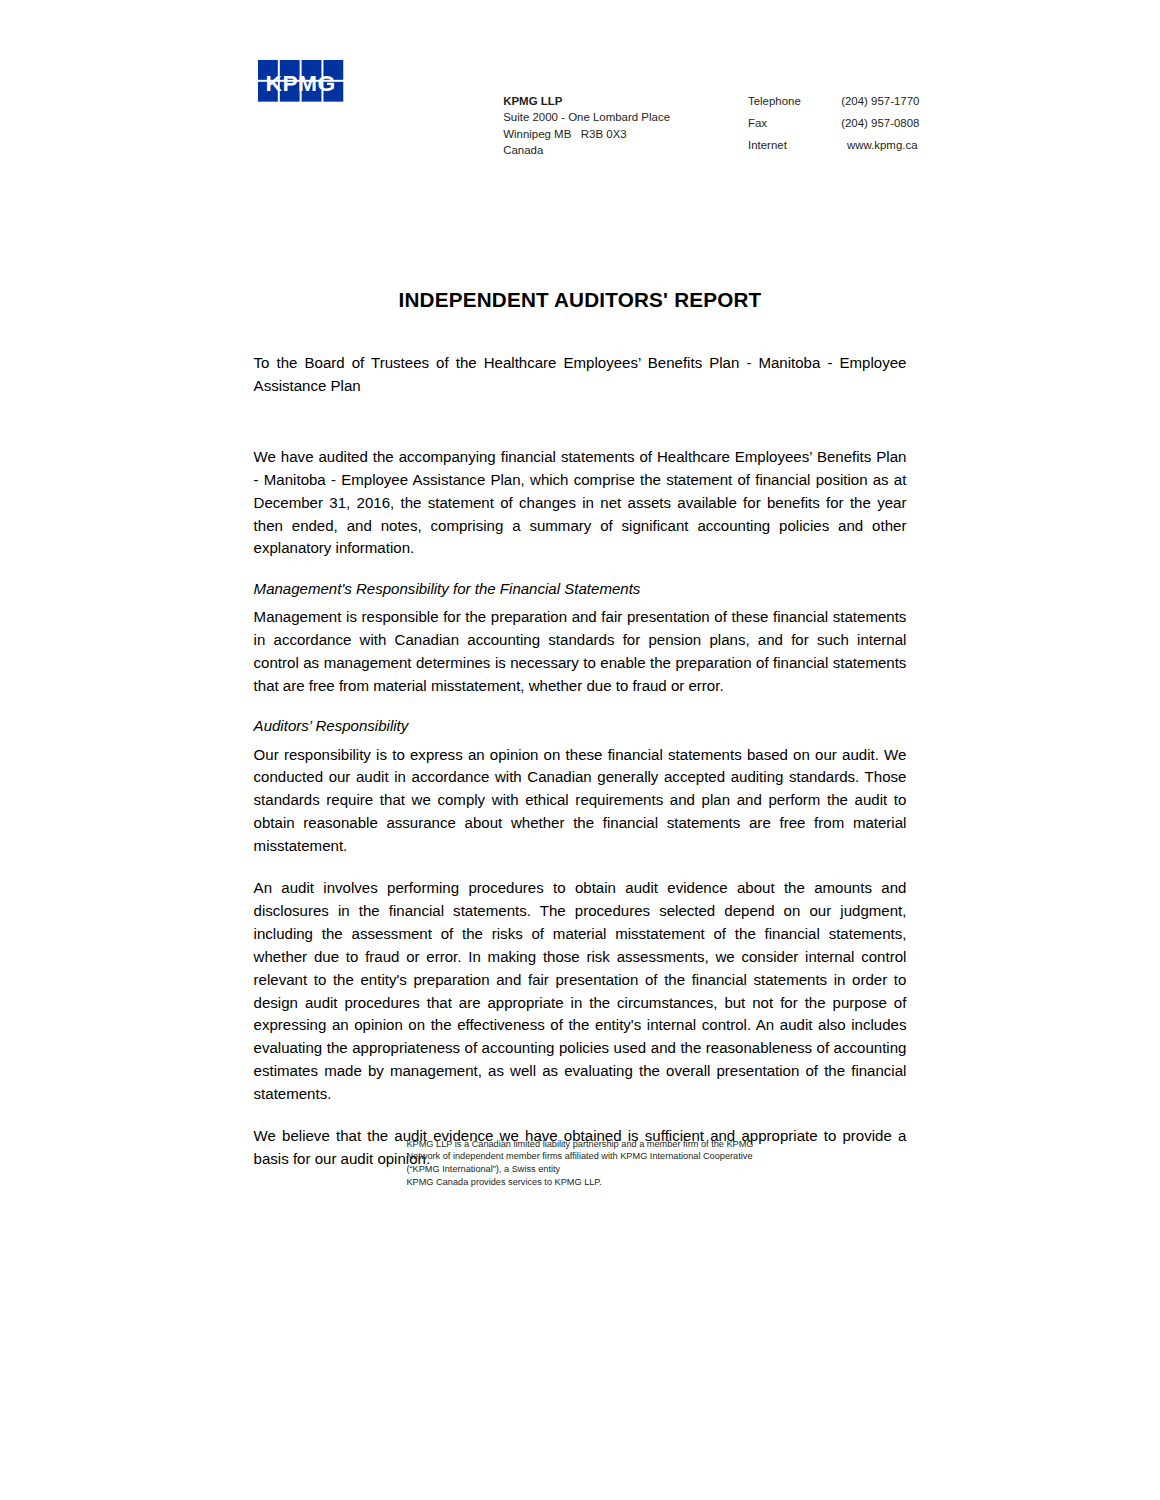KPMG
KPMG LLP
Suite 2000 - One Lombard Place
Winnipeg MB R3B 0X3
Canada
Telephone
(204) 957-1770
Fax
(204) 957-0808
Internet
www.kpmg.ca
INDEPENDENT AUDITORS' REPORT
To the Board of Trustees of the Healthcare Employees’ Benefits Plan - Manitoba - Employee Assistance Plan
We have audited the accompanying financial statements of Healthcare Employees’ Benefits Plan - Manitoba - Employee Assistance Plan, which comprise the statement of financial position as at December 31, 2016, the statement of changes in net assets available for benefits for the year then ended, and notes, comprising a summary of significant accounting policies and other explanatory information.
Management's Responsibility for the Financial Statements
Management is responsible for the preparation and fair presentation of these financial statements in accordance with Canadian accounting standards for pension plans, and for such internal control as management determines is necessary to enable the preparation of financial statements that are free from material misstatement, whether due to fraud or error.
Auditors’ Responsibility
Our responsibility is to express an opinion on these financial statements based on our audit. We conducted our audit in accordance with Canadian generally accepted auditing standards. Those standards require that we comply with ethical requirements and plan and perform the audit to obtain reasonable assurance about whether the financial statements are free from material misstatement.
An audit involves performing procedures to obtain audit evidence about the amounts and disclosures in the financial statements. The procedures selected depend on our judgment, including the assessment of the risks of material misstatement of the financial statements, whether due to fraud or error. In making those risk assessments, we consider internal control relevant to the entity's preparation and fair presentation of the financial statements in order to design audit procedures that are appropriate in the circumstances, but not for the purpose of expressing an opinion on the effectiveness of the entity's internal control. An audit also includes evaluating the appropriateness of accounting policies used and the reasonableness of accounting estimates made by management, as well as evaluating the overall presentation of the financial statements.
We believe that the audit evidence we have obtained is sufficient and appropriate to provide a basis for our audit opinion.
KPMG LLP is a Canadian limited liability partnership and a member firm of the KPMG
Network of independent member firms affiliated with KPMG International Cooperative
(“KPMG International”), a Swiss entity
KPMG Canada provides services to KPMG LLP.